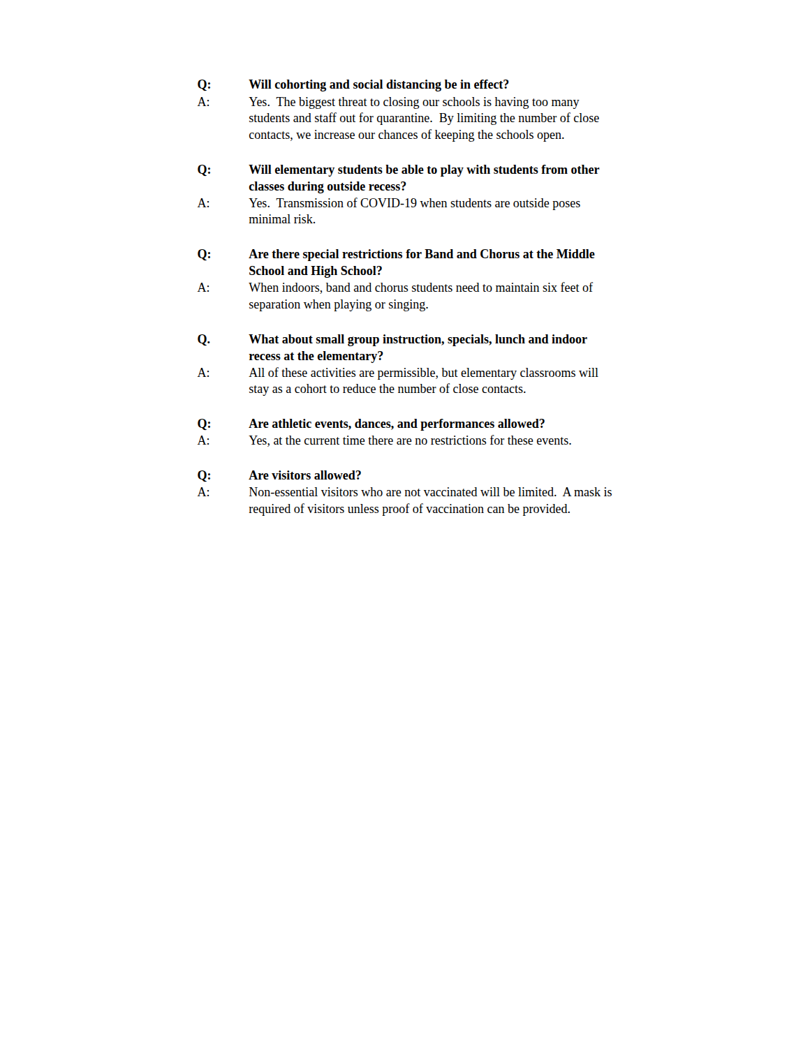Q:
Will cohorting and social distancing be in effect?
A:
Yes. The biggest threat to closing our schools is having too many students and staff out for quarantine. By limiting the number of close contacts, we increase our chances of keeping the schools open.
Q:
Will elementary students be able to play with students from other classes during outside recess?
A:
Yes. Transmission of COVID-19 when students are outside poses minimal risk.
Q:
Are there special restrictions for Band and Chorus at the Middle School and High School?
A:
When indoors, band and chorus students need to maintain six feet of separation when playing or singing.
Q.
What about small group instruction, specials, lunch and indoor recess at the elementary?
A:
All of these activities are permissible, but elementary classrooms will stay as a cohort to reduce the number of close contacts.
Q:
Are athletic events, dances, and performances allowed?
A:
Yes, at the current time there are no restrictions for these events.
Q:
Are visitors allowed?
A:
Non-essential visitors who are not vaccinated will be limited. A mask is required of visitors unless proof of vaccination can be provided.